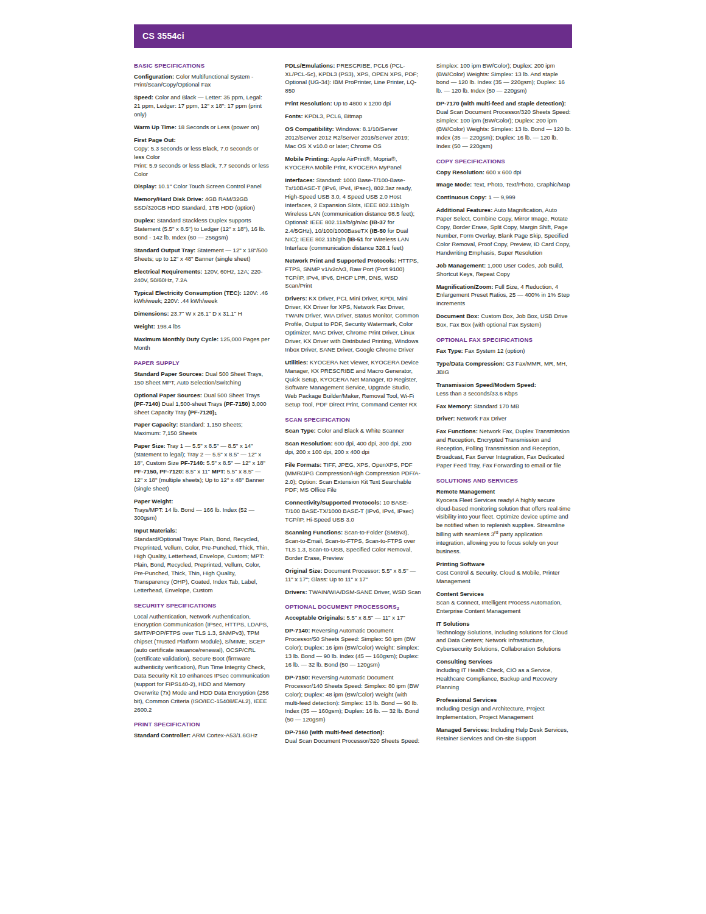CS 3554ci
Basic Specifications
Configuration: Color Multifunctional System - Print/Scan/Copy/Optional Fax
Speed: Color and Black — Letter: 35 ppm, Legal: 21 ppm, Ledger: 17 ppm, 12" x 18": 17 ppm (print only)
Warm Up Time: 18 Seconds or Less (power on)
First Page Out:
Copy: 5.3 seconds or less Black, 7.0 seconds or less Color
Print: 5.9 seconds or less Black, 7.7 seconds or less Color
Display: 10.1" Color Touch Screen Control Panel
Memory/Hard Disk Drive: 4GB RAM/32GB SSD/320GB HDD Standard, 1TB HDD (option)
Duplex: Standard Stackless Duplex supports Statement (5.5" x 8.5") to Ledger (12" x 18"), 16 lb. Bond - 142 lb. Index (60 — 256gsm)
Standard Output Tray: Statement — 12" x 18"/500 Sheets; up to 12" x 48" Banner (single sheet)
Electrical Requirements: 120V, 60Hz, 12A; 220-240V, 50/60Hz, 7.2A
Typical Electricity Consumption (TEC): 120V: .46 kWh/week; 220V: .44 kWh/week
Dimensions: 23.7" W x 26.1" D x 31.1" H
Weight: 198.4 lbs
Maximum Monthly Duty Cycle: 125,000 Pages per Month
Paper Supply
Standard Paper Sources: Dual 500 Sheet Trays, 150 Sheet MPT, Auto Selection/Switching
Optional Paper Sources: Dual 500 Sheet Trays (PF-7140) Dual 1,500-sheet Trays (PF-7150) 3,000 Sheet Capacity Tray (PF-7120)1
Paper Capacity: Standard: 1,150 Sheets; Maximum: 7,150 Sheets
Paper Size: Tray 1 — 5.5" x 8.5" — 8.5" x 14" (statement to legal); Tray 2 — 5.5" x 8.5" — 12" x 18", Custom Size PF-7140: 5.5" x 8.5" — 12" x 18" PF-7150, PF-7120: 8.5" x 11" MPT: 5.5" x 8.5" — 12" x 18" (multiple sheets); Up to 12" x 48" Banner (single sheet)
Paper Weight:
Trays/MPT: 14 lb. Bond — 166 lb. Index (52 — 300gsm)
Input Materials:
Standard/Optional Trays: Plain, Bond, Recycled, Preprinted, Vellum, Color, Pre-Punched, Thick, Thin, High Quality, Letterhead, Envelope, Custom; MPT: Plain, Bond, Recycled, Preprinted, Vellum, Color, Pre-Punched, Thick, Thin, High Quality, Transparency (OHP), Coated, Index Tab, Label, Letterhead, Envelope, Custom
Security Specifications
Local Authentication, Network Authentication, Encryption Communication (IPsec, HTTPS, LDAPS, SMTP/POP/FTPS over TLS 1.3, SNMPv3), TPM chipset (Trusted Platform Module), S/MIME, SCEP (auto certificate issuance/renewal), OCSP/CRL (certificate validation), Secure Boot (firmware authenticity verification), Run Time Integrity Check, Data Security Kit 10 enhances IPsec communication (support for FIPS140-2), HDD and Memory Overwrite (7x) Mode and HDD Data Encryption (256 bit), Common Criteria (ISO/IEC-15408/EAL2), IEEE 2600.2
Print Specification
Standard Controller: ARM Cortex-A53/1.6GHz
PDLs/Emulations: PRESCRIBE, PCL6 (PCL-XL/PCL-5c), KPDL3 (PS3), XPS, OPEN XPS, PDF; Optional (UG-34): IBM ProPrinter, Line Printer, LQ-850
Print Resolution: Up to 4800 x 1200 dpi
Fonts: KPDL3, PCL6, Bitmap
OS Compatibility: Windows: 8.1/10/Server 2012/Server 2012 R2/Server 2016/Server 2019; Mac OS X v10.0 or later; Chrome OS
Mobile Printing: Apple AirPrint®, Mopria®, KYOCERA Mobile Print, KYOCERA MyPanel
Interfaces: Standard: 1000 Base-T/100-Base-Tx/10BASE-T (IPv6, IPv4, IPsec), 802.3az ready, High-Speed USB 3.0, 4 Speed USB 2.0 Host Interfaces, 2 Expansion Slots, IEEE 802.11b/g/n Wireless LAN (communication distance 98.5 feet); Optional: IEEE 802.11a/b/g/n/ac (IB-37 for 2.4/5GHz), 10/100/1000BaseTX (IB-50 for Dual NIC); IEEE 802.11b/g/n (IB-51 for Wireless LAN Interface (communication distance 328.1 feet)
Network Print and Supported Protocols: HTTPS, FTPS, SNMP v1/v2c/v3, Raw Port (Port 9100) TCP/IP, IPv4, IPv6, DHCP LPR, DNS, WSD Scan/Print
Drivers: KX Driver, PCL Mini Driver, KPDL Mini Driver, KX Driver for XPS, Network Fax Driver, TWAIN Driver, WIA Driver, Status Monitor, Common Profile, Output to PDF, Security Watermark, Color Optimizer, MAC Driver, Chrome Print Driver, Linux Driver, KX Driver with Distributed Printing, Windows Inbox Driver, SANE Driver, Google Chrome Driver
Utilities: KYOCERA Net Viewer, KYOCERA Device Manager, KX PRESCRIBE and Macro Generator, Quick Setup, KYOCERA Net Manager, ID Register, Software Management Service, Upgrade Studio, Web Package Builder/Maker, Removal Tool, Wi-Fi Setup Tool, PDF Direct Print, Command Center RX
Scan Specification
Scan Type: Color and Black & White Scanner
Scan Resolution: 600 dpi, 400 dpi, 300 dpi, 200 dpi, 200 x 100 dpi, 200 x 400 dpi
File Formats: TIFF, JPEG, XPS, OpenXPS, PDF (MMR/JPG Compression/High Compression PDF/A-2.0); Option: Scan Extension Kit Text Searchable PDF; MS Office File
Connectivity/Supported Protocols: 10 BASE-T/100 BASE-TX/1000 BASE-T (IPv6, IPv4, IPsec) TCP/IP, Hi-Speed USB 3.0
Scanning Functions: Scan-to-Folder (SMBv3), Scan-to-Email, Scan-to-FTPS, Scan-to-FTPS over TLS 1.3, Scan-to-USB, Specified Color Removal, Border Erase, Preview
Original Size: Document Processor: 5.5" x 8.5" — 11" x 17"; Glass: Up to 11" x 17"
Drivers: TWAIN/WIA/DSM-SANE Driver, WSD Scan
Optional Document Processors2
Acceptable Originals: 5.5" x 8.5" — 11" x 17"
DP-7140: Reversing Automatic Document Processor/50 Sheets Speed: Simplex: 50 ipm (BW Color); Duplex: 16 ipm (BW/Color) Weight: Simplex: 13 lb. Bond — 90 lb. Index (45 — 160gsm); Duplex: 16 lb. — 32 lb. Bond (50 — 120gsm)
DP-7150: Reversing Automatic Document Processor/140 Sheets Speed: Simplex: 80 ipm (BW Color); Duplex: 48 ipm (BW/Color) Weight (with multi-feed detection): Simplex: 13 lb. Bond — 90 lb. Index (35 — 160gsm); Duplex: 16 lb. — 32 lb. Bond (50 — 120gsm)
DP-7160 (with multi-feed detection):
Dual Scan Document Processor/320 Sheets Speed: Simplex: 100 ipm BW/Color); Duplex: 200 ipm (BW/Color) Weights: Simplex: 13 lb. And staple bond — 120 lb. Index (35 — 220gsm); Duplex: 16 lb. — 120 lb. Index (50 — 220gsm)
DP-7170 (with multi-feed and staple detection):
Dual Scan Document Processor/320 Sheets Speed: Simplex: 100 ipm (BW/Color); Duplex: 200 ipm (BW/Color) Weights: Simplex: 13 lb. Bond — 120 lb. Index (35 — 220gsm); Duplex: 16 lb. — 120 lb. Index (50 — 220gsm)
Copy Specifications
Copy Resolution: 600 x 600 dpi
Image Mode: Text, Photo, Text/Photo, Graphic/Map
Continuous Copy: 1 — 9,999
Additional Features: Auto Magnification, Auto Paper Select, Combine Copy, Mirror Image, Rotate Copy, Border Erase, Split Copy, Margin Shift, Page Number, Form Overlay, Blank Page Skip, Specified Color Removal, Proof Copy, Preview, ID Card Copy, Handwriting Emphasis, Super Resolution
Job Management: 1,000 User Codes, Job Build, Shortcut Keys, Repeat Copy
Magnification/Zoom: Full Size, 4 Reduction, 4 Enlargement Preset Ratios, 25 — 400% in 1% Step Increments
Document Box: Custom Box, Job Box, USB Drive Box, Fax Box (with optional Fax System)
Optional Fax Specifications
Fax Type: Fax System 12 (option)
Type/Data Compression: G3 Fax/MMR, MR, MH, JBIG
Transmission Speed/Modem Speed:
Less than 3 seconds/33.6 Kbps
Fax Memory: Standard 170 MB
Driver: Network Fax Driver
Fax Functions: Network Fax, Duplex Transmission and Reception, Encrypted Transmission and Reception, Polling Transmission and Reception, Broadcast, Fax Server Integration, Fax Dedicated Paper Feed Tray, Fax Forwarding to email or file
Solutions and Services
Remote Management
Kyocera Fleet Services ready! A highly secure cloud-based monitoring solution that offers real-time visibility into your fleet. Optimize device uptime and be notified when to replenish supplies. Streamline billing with seamless 3rd party application integration, allowing you to focus solely on your business.
Printing Software
Cost Control & Security, Cloud & Mobile, Printer Management
Content Services
Scan & Connect, Intelligent Process Automation, Enterprise Content Management
IT Solutions
Technology Solutions, including solutions for Cloud and Data Centers; Network Infrastructure, Cybersecurity Solutions, Collaboration Solutions
Consulting Services
Including IT Health Check, CIO as a Service, Healthcare Compliance, Backup and Recovery Planning
Professional Services
Including Design and Architecture, Project Implementation, Project Management
Managed Services: Including Help Desk Services, Retainer Services and On-site Support